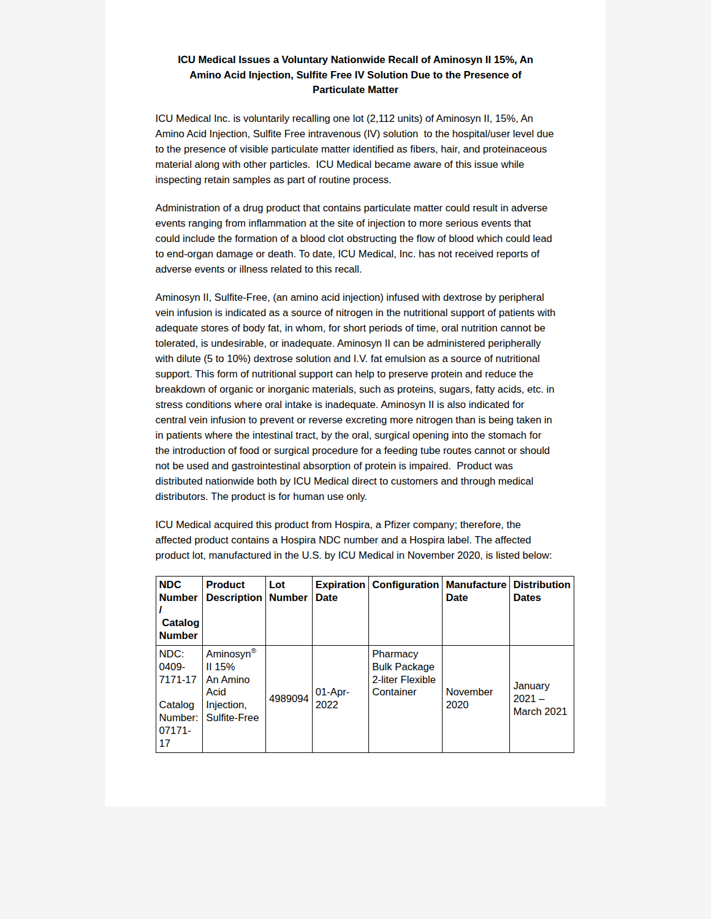ICU Medical Issues a Voluntary Nationwide Recall of Aminosyn II 15%, An Amino Acid Injection, Sulfite Free IV Solution Due to the Presence of Particulate Matter
ICU Medical Inc. is voluntarily recalling one lot (2,112 units) of Aminosyn II, 15%, An Amino Acid Injection, Sulfite Free intravenous (IV) solution to the hospital/user level due to the presence of visible particulate matter identified as fibers, hair, and proteinaceous material along with other particles. ICU Medical became aware of this issue while inspecting retain samples as part of routine process.
Administration of a drug product that contains particulate matter could result in adverse events ranging from inflammation at the site of injection to more serious events that could include the formation of a blood clot obstructing the flow of blood which could lead to end-organ damage or death. To date, ICU Medical, Inc. has not received reports of adverse events or illness related to this recall.
Aminosyn II, Sulfite-Free, (an amino acid injection) infused with dextrose by peripheral vein infusion is indicated as a source of nitrogen in the nutritional support of patients with adequate stores of body fat, in whom, for short periods of time, oral nutrition cannot be tolerated, is undesirable, or inadequate. Aminosyn II can be administered peripherally with dilute (5 to 10%) dextrose solution and I.V. fat emulsion as a source of nutritional support. This form of nutritional support can help to preserve protein and reduce the breakdown of organic or inorganic materials, such as proteins, sugars, fatty acids, etc. in stress conditions where oral intake is inadequate. Aminosyn II is also indicated for central vein infusion to prevent or reverse excreting more nitrogen than is being taken in in patients where the intestinal tract, by the oral, surgical opening into the stomach for the introduction of food or surgical procedure for a feeding tube routes cannot or should not be used and gastrointestinal absorption of protein is impaired. Product was distributed nationwide both by ICU Medical direct to customers and through medical distributors. The product is for human use only.
ICU Medical acquired this product from Hospira, a Pfizer company; therefore, the affected product contains a Hospira NDC number and a Hospira label. The affected product lot, manufactured in the U.S. by ICU Medical in November 2020, is listed below:
| NDC Number / Catalog Number | Product Description | Lot Number | Expiration Date | Configuration | Manufacture Date | Distribution Dates |
| --- | --- | --- | --- | --- | --- | --- |
| NDC: 0409-7171-17 Catalog Number: 07171-17 | Aminosyn ® II 15% An Amino Acid Injection, Sulfite-Free | 4989094 | 01-Apr-2022 | Pharmacy Bulk Package 2-liter Flexible Container | November 2020 | January 2021 – March 2021 |